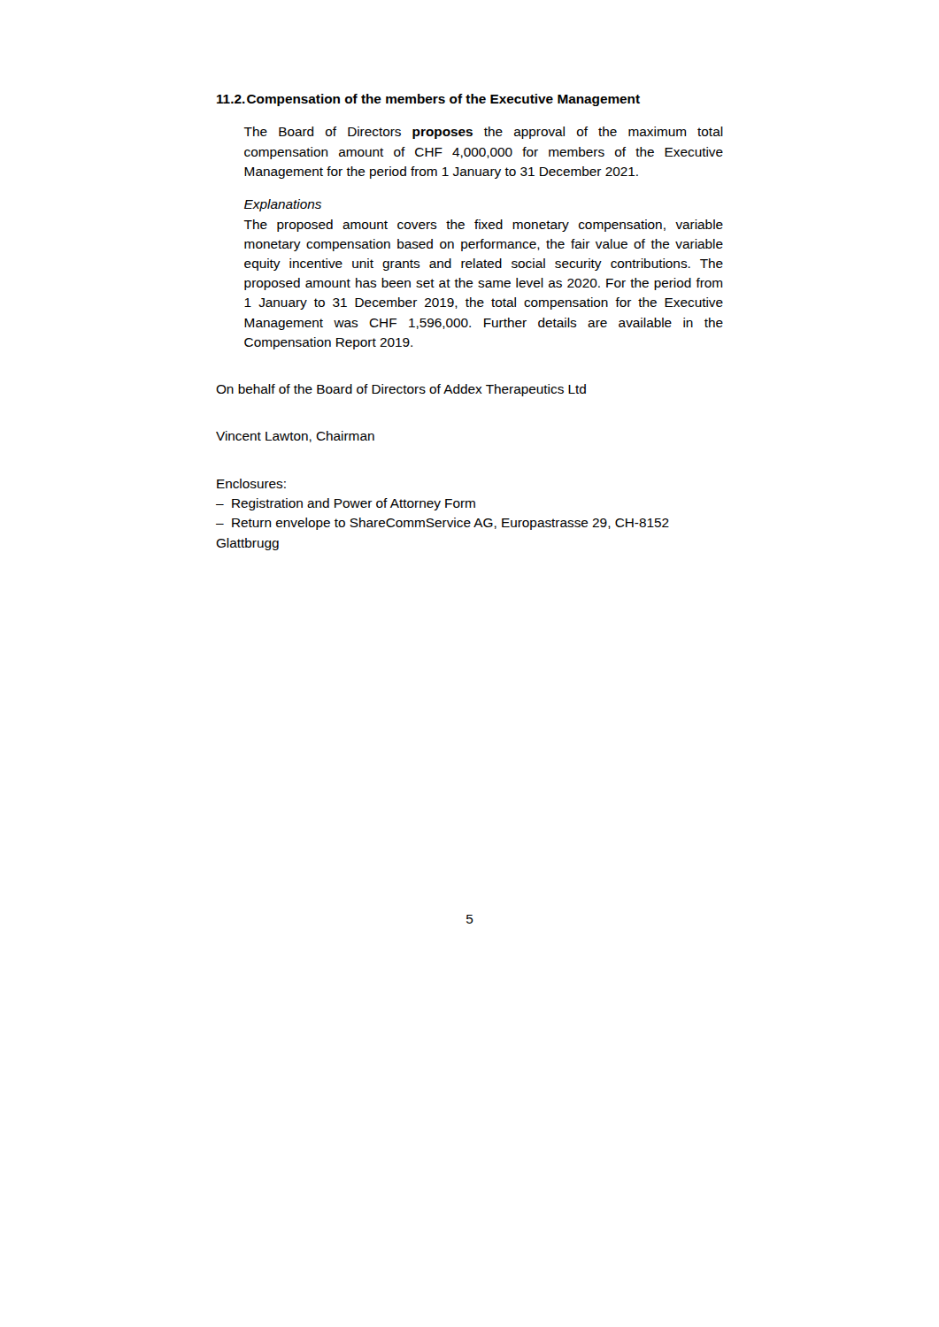11.2. Compensation of the members of the Executive Management
The Board of Directors proposes the approval of the maximum total compensation amount of CHF 4,000,000 for members of the Executive Management for the period from 1 January to 31 December 2021.
Explanations
The proposed amount covers the fixed monetary compensation, variable monetary compensation based on performance, the fair value of the variable equity incentive unit grants and related social security contributions. The proposed amount has been set at the same level as 2020. For the period from 1 January to 31 December 2019, the total compensation for the Executive Management was CHF 1,596,000. Further details are available in the Compensation Report 2019.
On behalf of the Board of Directors of Addex Therapeutics Ltd
Vincent Lawton, Chairman
Enclosures:
– Registration and Power of Attorney Form
– Return envelope to ShareCommService AG, Europastrasse 29, CH-8152 Glattbrugg
5